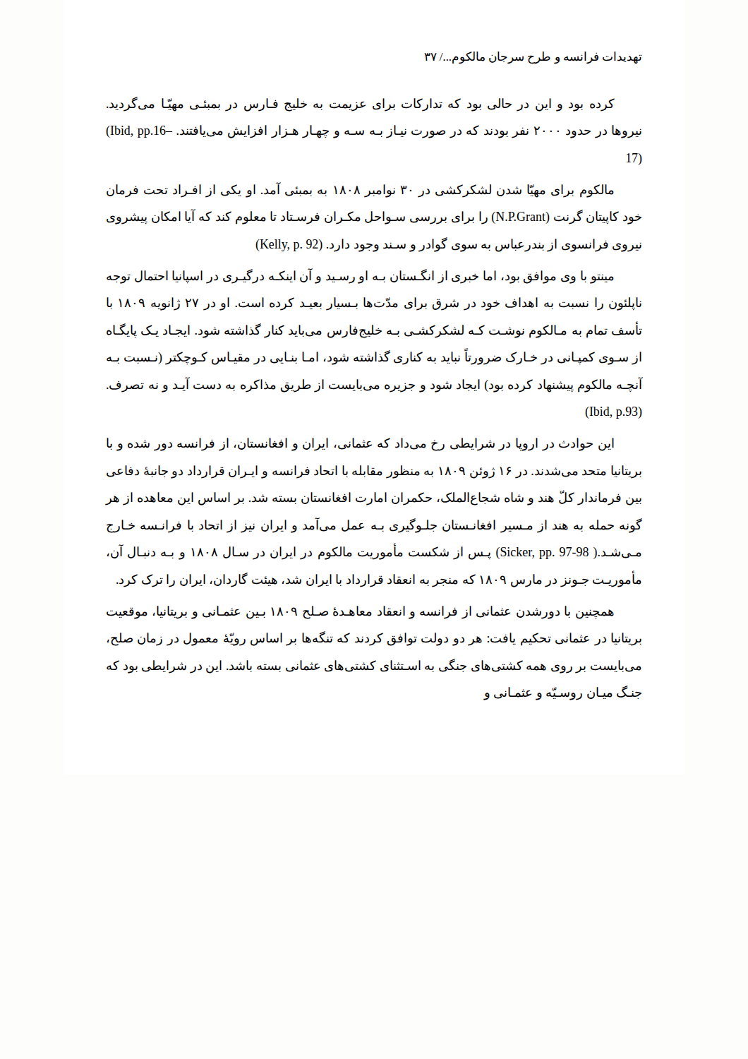تهدیدات فرانسه و طرح سرجان مالکوم.../ ۳۷
کرده بود و این در حالی بود که تدارکات برای عزیمت به خلیج فـارس در بمبئـی مهیّـا می‌گردید. نیروها در حدود ۲۰۰۰ نفر بودند که در صورت نیـاز بـه سـه و چهـار هـزار افزایش می‌یافتند. (Ibid, pp.16–17)
مالکوم برای مهیّا شدن لشکرکشی در ۳۰ نوامبر ۱۸۰۸ به بمبئی آمد. او یکی از افـراد تحت فرمان خود کاپیتان گرنت (N.P.Grant) را برای بررسی سـواحل مکـران فرسـتاد تا معلوم کند که آیا امکان پیشروی نیروی فرانسوی از بندرعباس به سوی گوادر و سـند وجود دارد. (Kelly, p. 92)
مینتو با وی موافق بود، اما خبری از انگـستان بـه او رسـید و آن اینکـه درگیـری در اسپانیا احتمال توجه ناپلئون را نسبت به اهداف خود در شرق برای مدّت‌ها بـسیار بعیـد کرده است. او در ۲۷ ژانویه ۱۸۰۹ با تأسف تمام به مـالکوم نوشـت کـه لشکرکشـی بـه خلیج‌فارس می‌باید کنار گذاشته شود. ایجـاد یـک پایگـاه از سـوی کمپـانی در خـارک ضرورتاً نباید به کناری گذاشته شود، امـا بنـایی در مقیـاس کـوچکتر (نـسبت بـه آنچـه مالکوم پیشنهاد کرده بود) ایجاد شود و جزیره می‌بایست از طریق مذاکره به دست آیـد و نه تصرف. (Ibid, p.93)
این حوادث در اروپا در شرایطی رخ می‌داد که عثمانی، ایران و افغانستان، از فرانسه دور شده و با بریتانیا متحد می‌شدند. در ۱۶ ژوئن ۱۸۰۹ به منظور مقابله با اتحاد فرانسه و ایـران قرارداد دو جانبهٔ دفاعی بین فرماندار کلّ هند و شاه شجاع‌الملک، حکمران امارت افغانستان بسته شد. بر اساس این معاهده از هر گونه حمله به هند از مـسیر افغانـستان جلـوگیری بـه عمل می‌آمد و ایران نیز از اتحاد با فرانـسه خـارج مـی‌شـد.( Sicker, pp. 97-98) پـس از شکست مأموریت مالکوم در ایران در سـال ۱۸۰۸ و بـه دنبـال آن، مأموریـت جـونز در مارس ۱۸۰۹ که منجر به انعقاد قرارداد با ایران شد، هیئت گاردان، ایران را ترک کرد.
همچنین با دورشدن عثمانی از فرانسه و انعقاد معاهـدهٔ صـلح ۱۸۰۹ بـین عثمـانی و بریتانیا، موقعیت بریتانیا در عثمانی تحکیم یافت: هر دو دولت توافق کردند که تنگه‌ها بر اساس رویّهٔ معمول در زمان صلح، می‌بایست بر روی همه کشتی‌های جنگی به اسـتثنای کشتی‌های عثمانی بسته باشد. این در شرایطی بود که جنـگ میـان روسـیّه و عثمـانی و